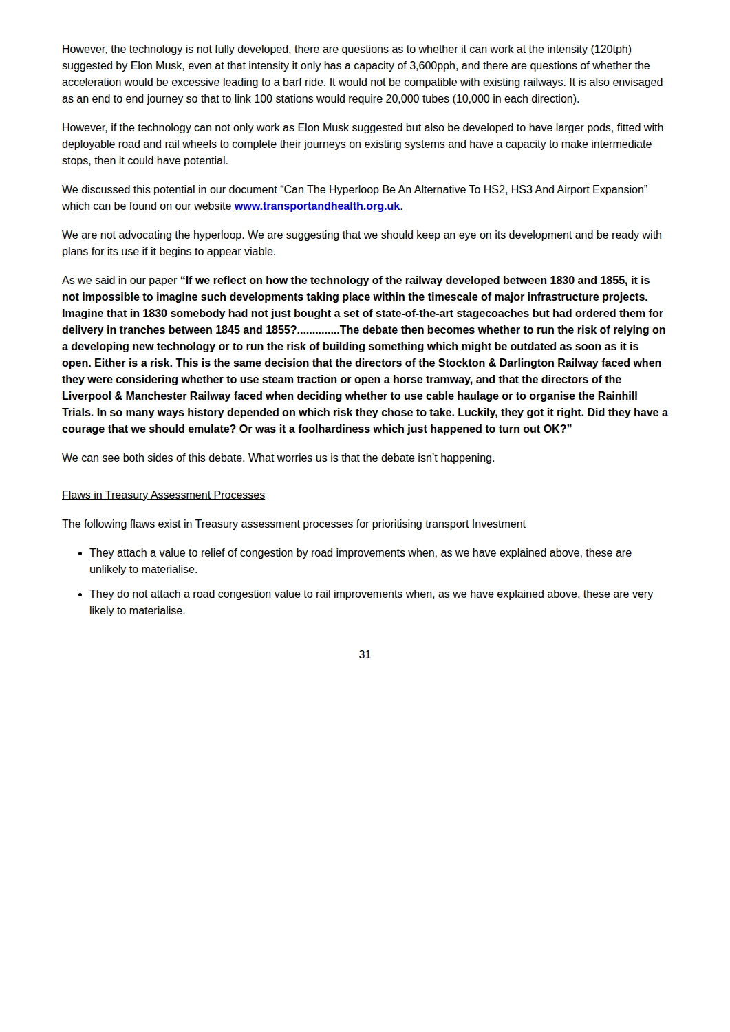However, the technology is not fully developed, there are questions as to whether it can work at the intensity (120tph) suggested by Elon Musk, even at that intensity it only has a capacity of 3,600pph, and there are questions of whether the acceleration would be excessive leading to a barf ride. It would not be compatible with existing railways. It is also envisaged as an end to end journey so that to link 100 stations would require 20,000 tubes (10,000 in each direction).
However, if the technology can not only work as Elon Musk suggested but also be developed to have larger pods, fitted with deployable road and rail wheels to complete their journeys on existing systems and have a capacity to make intermediate stops, then it could have potential.
We discussed this potential in our document “Can The Hyperloop Be An Alternative To HS2, HS3 And Airport Expansion” which can be found on our website www.transportandhealth.org.uk.
We are not advocating the hyperloop. We are suggesting that we should keep an eye on its development and be ready with plans for its use if it begins to appear viable.
As we said in our paper “If we reflect on how the technology of the railway developed between 1830 and 1855, it is not impossible to imagine such developments taking place within the timescale of major infrastructure projects. Imagine that in 1830 somebody had not just bought a set of state-of-the-art stagecoaches but had ordered them for delivery in tranches between 1845 and 1855?..............The debate then becomes whether to run the risk of relying on a developing new technology or to run the risk of building something which might be outdated as soon as it is open. Either is a risk. This is the same decision that the directors of the Stockton & Darlington Railway faced when they were considering whether to use steam traction or open a horse tramway, and that the directors of the Liverpool & Manchester Railway faced when deciding whether to use cable haulage or to organise the Rainhill Trials. In so many ways history depended on which risk they chose to take. Luckily, they got it right. Did they have a courage that we should emulate? Or was it a foolhardiness which just happened to turn out OK?”
We can see both sides of this debate. What worries us is that the debate isn’t happening.
Flaws in Treasury Assessment Processes
The following flaws exist in Treasury assessment processes for prioritising transport Investment
They attach a value to relief of congestion by road improvements when, as we have explained above, these are unlikely to materialise.
They do not attach a road congestion value to rail improvements when, as we have explained above, these are very likely to materialise.
31